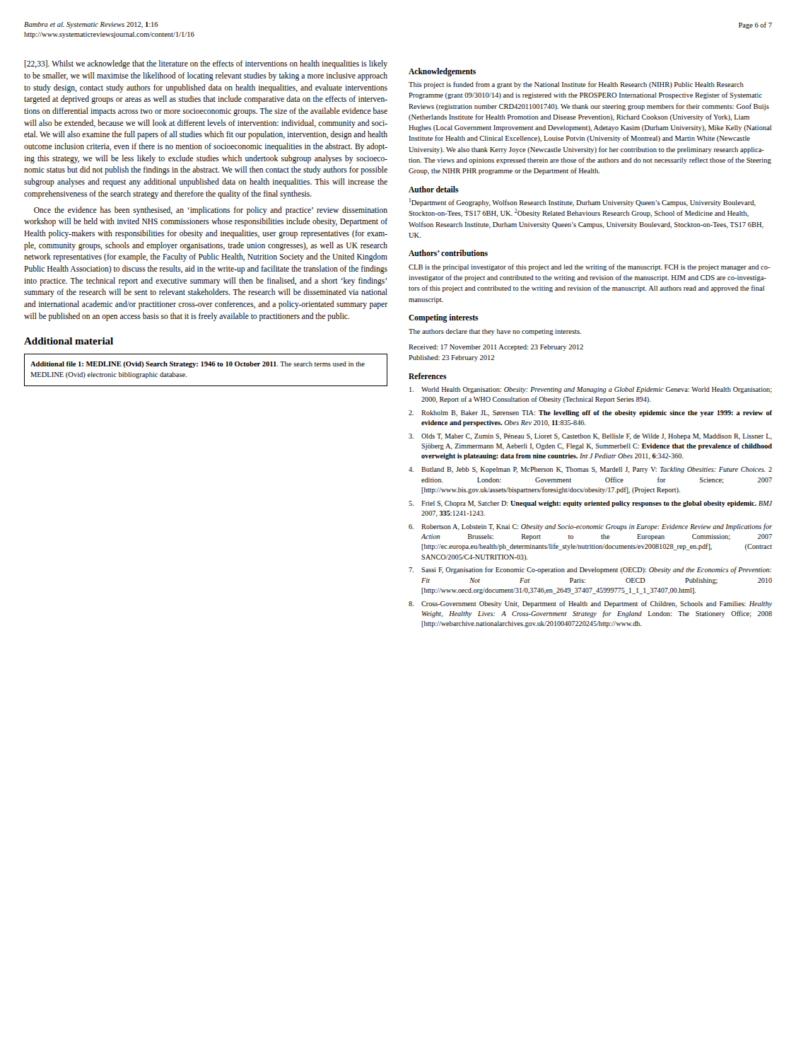Bambra et al. Systematic Reviews 2012, 1:16
http://www.systematicreviewsjournal.com/content/1/1/16
Page 6 of 7
[22,33]. Whilst we acknowledge that the literature on the effects of interventions on health inequalities is likely to be smaller, we will maximise the likelihood of locating relevant studies by taking a more inclusive approach to study design, contact study authors for unpublished data on health inequalities, and evaluate interventions targeted at deprived groups or areas as well as studies that include comparative data on the effects of interventions on differential impacts across two or more socioeconomic groups. The size of the available evidence base will also be extended, because we will look at different levels of intervention: individual, community and societal. We will also examine the full papers of all studies which fit our population, intervention, design and health outcome inclusion criteria, even if there is no mention of socioeconomic inequalities in the abstract. By adopting this strategy, we will be less likely to exclude studies which undertook subgroup analyses by socioeconomic status but did not publish the findings in the abstract. We will then contact the study authors for possible subgroup analyses and request any additional unpublished data on health inequalities. This will increase the comprehensiveness of the search strategy and therefore the quality of the final synthesis.
Once the evidence has been synthesised, an ‘implications for policy and practice’ review dissemination workshop will be held with invited NHS commissioners whose responsibilities include obesity, Department of Health policy-makers with responsibilities for obesity and inequalities, user group representatives (for example, community groups, schools and employer organisations, trade union congresses), as well as UK research network representatives (for example, the Faculty of Public Health, Nutrition Society and the United Kingdom Public Health Association) to discuss the results, aid in the write-up and facilitate the translation of the findings into practice. The technical report and executive summary will then be finalised, and a short ‘key findings’ summary of the research will be sent to relevant stakeholders. The research will be disseminated via national and international academic and/or practitioner cross-over conferences, and a policy-orientated summary paper will be published on an open access basis so that it is freely available to practitioners and the public.
Additional material
Additional file 1: MEDLINE (Ovid) Search Strategy: 1946 to 10 October 2011. The search terms used in the MEDLINE (Ovid) electronic bibliographic database.
Acknowledgements
This project is funded from a grant by the National Institute for Health Research (NIHR) Public Health Research Programme (grant 09/3010/14) and is registered with the PROSPERO International Prospective Register of Systematic Reviews (registration number CRD42011001740). We thank our steering group members for their comments: Goof Buijs (Netherlands Institute for Health Promotion and Disease Prevention), Richard Cookson (University of York), Liam Hughes (Local Government Improvement and Development), Adetayo Kasim (Durham University), Mike Kelly (National Institute for Health and Clinical Excellence), Louise Potvin (University of Montreal) and Martin White (Newcastle University). We also thank Kerry Joyce (Newcastle University) for her contribution to the preliminary research application. The views and opinions expressed therein are those of the authors and do not necessarily reflect those of the Steering Group, the NIHR PHR programme or the Department of Health.
Author details
1Department of Geography, Wolfson Research Institute, Durham University Queen’s Campus, University Boulevard, Stockton-on-Tees, TS17 6BH, UK. 2Obesity Related Behaviours Research Group, School of Medicine and Health, Wolfson Research Institute, Durham University Queen’s Campus, University Boulevard, Stockton-on-Tees, TS17 6BH, UK.
Authors’ contributions
CLB is the principal investigator of this project and led the writing of the manuscript. FCH is the project manager and co-investigator of the project and contributed to the writing and revision of the manuscript. HJM and CDS are co-investigators of this project and contributed to the writing and revision of the manuscript. All authors read and approved the final manuscript.
Competing interests
The authors declare that they have no competing interests.
Received: 17 November 2011 Accepted: 23 February 2012
Published: 23 February 2012
References
World Health Organisation: Obesity: Preventing and Managing a Global Epidemic Geneva: World Health Organisation; 2000, Report of a WHO Consultation of Obesity (Technical Report Series 894).
Rokholm B, Baker JL, Sørensen TIA: The levelling off of the obesity epidemic since the year 1999: a review of evidence and perspectives. Obes Rev 2010, 11:835-846.
Olds T, Maher C, Zumin S, Péneau S, Lioret S, Castetbon K, Bellisle F, de Wilde J, Hohepa M, Maddison R, Lissner L, Sjöberg A, Zimmermann M, Aeberli I, Ogden C, Flegal K, Summerbell C: Evidence that the prevalence of childhood overweight is plateauing: data from nine countries. Int J Pediatr Obes 2011, 6:342-360.
Butland B, Jebb S, Kopelman P, McPherson K, Thomas S, Mardell J, Parry V: Tackling Obesities: Future Choices. 2 edition. London: Government Office for Science; 2007 [http://www.bis.gov.uk/assets/bispartners/foresight/docs/obesity/17.pdf], (Project Report).
Friel S, Chopra M, Satcher D: Unequal weight: equity oriented policy responses to the global obesity epidemic. BMJ 2007, 335:1241-1243.
Robertson A, Lobstein T, Knai C: Obesity and Socio-economic Groups in Europe: Evidence Review and Implications for Action Brussels: Report to the European Commission; 2007 [http://ec.europa.eu/health/ph_determinants/life_style/nutrition/documents/ev20081028_rep_en.pdf], (Contract SANCO/2005/C4-NUTRITION-03).
Sassi F, Organisation for Economic Co-operation and Development (OECD): Obesity and the Economics of Prevention: Fit Not Fat Paris: OECD Publishing; 2010 [http://www.oecd.org/document/31/0,3746,en_2649_37407_45999775_1_1_1_37407,00.html].
Cross-Government Obesity Unit, Department of Health and Department of Children, Schools and Families: Healthy Weight, Healthy Lives: A Cross-Government Strategy for England London: The Stationery Office; 2008 [http://webarchive.nationalarchives.gov.uk/20100407220245/http://www.dh.